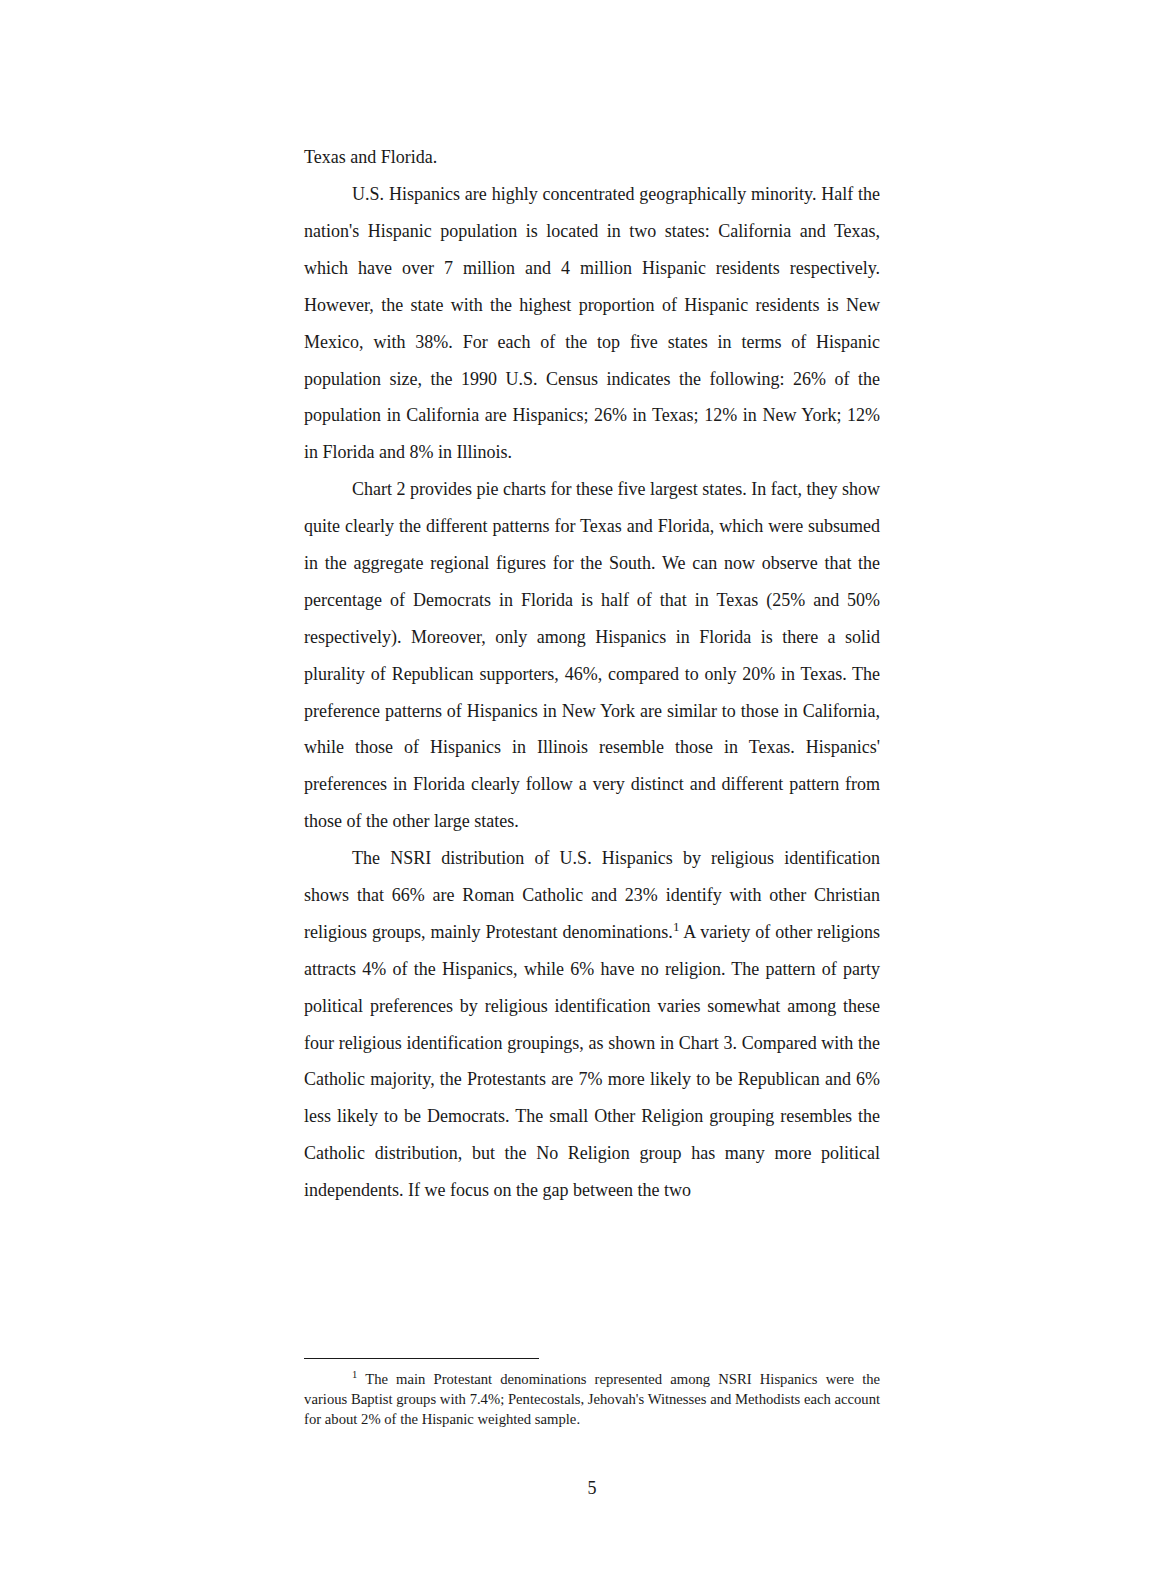Texas and Florida.
U.S. Hispanics are highly concentrated geographically minority. Half the nation's Hispanic population is located in two states: California and Texas, which have over 7 million and 4 million Hispanic residents respectively. However, the state with the highest proportion of Hispanic residents is New Mexico, with 38%. For each of the top five states in terms of Hispanic population size, the 1990 U.S. Census indicates the following: 26% of the population in California are Hispanics; 26% in Texas; 12% in New York; 12% in Florida and 8% in Illinois.
Chart 2 provides pie charts for these five largest states. In fact, they show quite clearly the different patterns for Texas and Florida, which were subsumed in the aggregate regional figures for the South. We can now observe that the percentage of Democrats in Florida is half of that in Texas (25% and 50% respectively). Moreover, only among Hispanics in Florida is there a solid plurality of Republican supporters, 46%, compared to only 20% in Texas. The preference patterns of Hispanics in New York are similar to those in California, while those of Hispanics in Illinois resemble those in Texas. Hispanics' preferences in Florida clearly follow a very distinct and different pattern from those of the other large states.
The NSRI distribution of U.S. Hispanics by religious identification shows that 66% are Roman Catholic and 23% identify with other Christian religious groups, mainly Protestant denominations.1 A variety of other religions attracts 4% of the Hispanics, while 6% have no religion. The pattern of party political preferences by religious identification varies somewhat among these four religious identification groupings, as shown in Chart 3. Compared with the Catholic majority, the Protestants are 7% more likely to be Republican and 6% less likely to be Democrats. The small Other Religion grouping resembles the Catholic distribution, but the No Religion group has many more political independents. If we focus on the gap between the two
1 The main Protestant denominations represented among NSRI Hispanics were the various Baptist groups with 7.4%; Pentecostals, Jehovah's Witnesses and Methodists each account for about 2% of the Hispanic weighted sample.
5